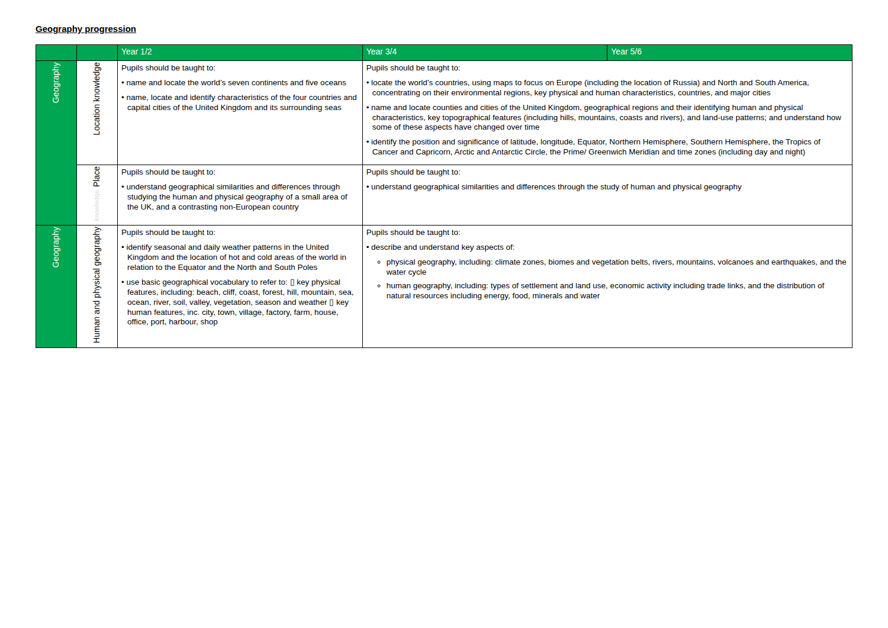Geography progression
| | | Year 1/2 | Year 3/4 | Year 5/6 |
| Geography | Location knowledge | Pupils should be taught to: • name and locate the world’s seven continents and five oceans • name, locate and identify characteristics of the four countries and capital cities of the United Kingdom and its surrounding seas | Pupils should be taught to: • locate the world’s countries, using maps to focus on Europe (including the location of Russia) and North and South America, concentrating on their environmental regions, key physical and human characteristics, countries, and major cities • name and locate counties and cities of the United Kingdom, geographical regions and their identifying human and physical characteristics, key topographical features (including hills, mountains, coasts and rivers), and land-use patterns; and understand how some of these aspects have changed over time • identify the position and significance of latitude, longitude, Equator, Northern Hemisphere, Southern Hemisphere, the Tropics of Cancer and Capricorn, Arctic and Antarctic Circle, the Prime/ Greenwich Meridian and time zones (including day and night) |
| Place knowledge | Pupils should be taught to: • understand geographical similarities and differences through studying the human and physical geography of a small area of the UK, and a contrasting non-European country | Pupils should be taught to: • understand geographical similarities and differences through the study of human and physical geography |
| Geography | Human and physical geography | Pupils should be taught to: • identify seasonal and daily weather patterns in the United Kingdom and the location of hot and cold areas of the world in relation to the Equator and the North and South Poles • use basic geographical vocabulary to refer to: ▯ key physical features, including: beach, cliff, coast, forest, hill, mountain, sea, ocean, river, soil, valley, vegetation, season and weather ▯ key human features, inc. city, town, village, factory, farm, house, office, port, harbour, shop | Pupils should be taught to: • describe and understand key aspects of: physical geography, including: climate zones, biomes and vegetation belts, rivers, mountains, volcanoes and earthquakes, and the water cycle human geography, including: types of settlement and land use, economic activity including trade links, and the distribution of natural resources including energy, food, minerals and water |